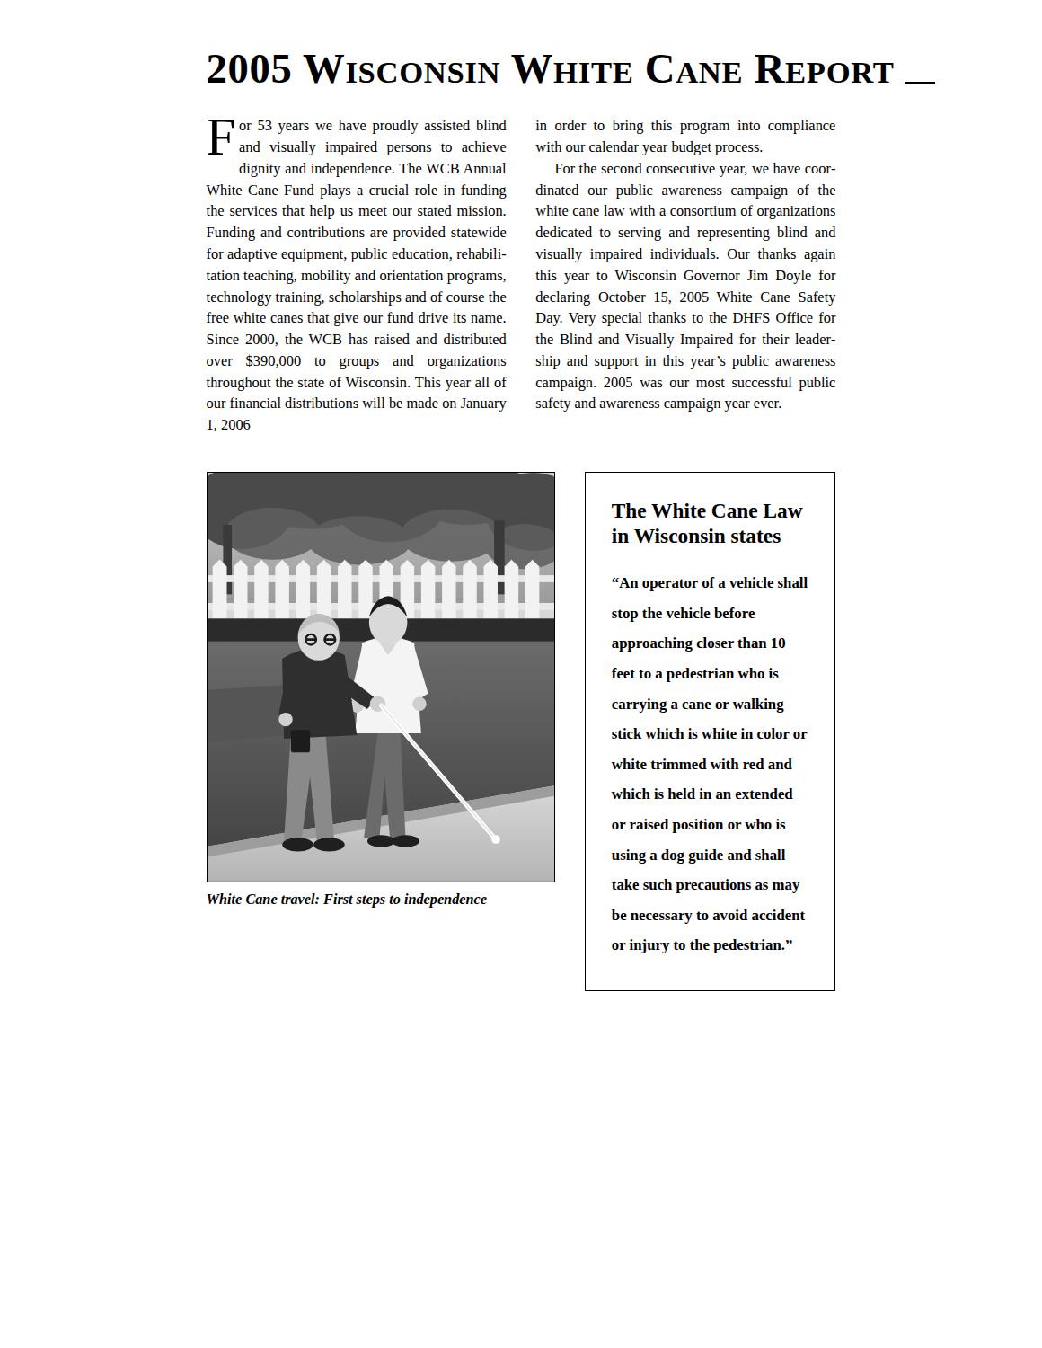2005 WISCONSIN WHITE CANE REPORT
For 53 years we have proudly assisted blind and visually impaired persons to achieve dignity and independence. The WCB Annual White Cane Fund plays a crucial role in funding the services that help us meet our stated mission. Funding and contributions are provided statewide for adaptive equipment, public education, rehabilitation teaching, mobility and orientation programs, technology training, scholarships and of course the free white canes that give our fund drive its name. Since 2000, the WCB has raised and distributed over $390,000 to groups and organizations throughout the state of Wisconsin. This year all of our financial distributions will be made on January 1, 2006
in order to bring this program into compliance with our calendar year budget process.
For the second consecutive year, we have coordinated our public awareness campaign of the white cane law with a consortium of organizations dedicated to serving and representing blind and visually impaired individuals. Our thanks again this year to Wisconsin Governor Jim Doyle for declaring October 15, 2005 White Cane Safety Day. Very special thanks to the DHFS Office for the Blind and Visually Impaired for their leadership and support in this year’s public awareness campaign. 2005 was our most successful public safety and awareness campaign year ever.
White Cane travel: First steps to independence
The White Cane Law
in Wisconsin states
“An operator of a vehicle shall stop the vehicle before approaching closer than 10 feet to a pedestrian who is carrying a cane or walking stick which is white in color or white trimmed with red and which is held in an extended or raised position or who is using a dog guide and shall take such precautions as may be necessary to avoid accident or injury to the pedestrian.”